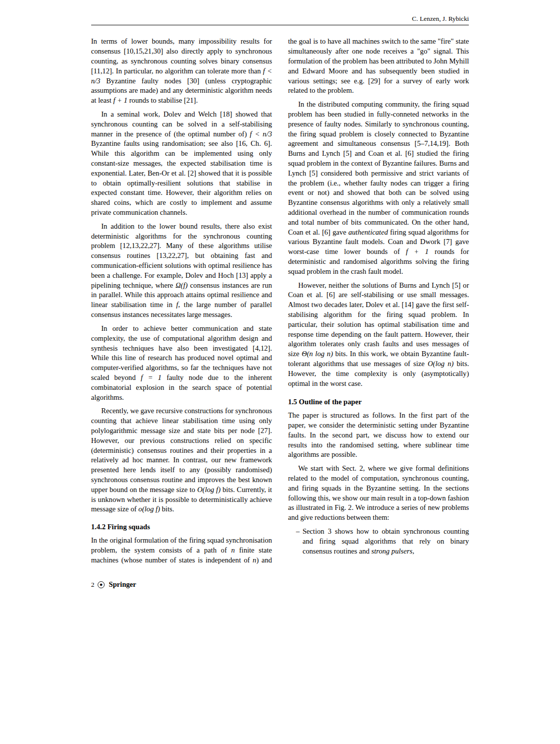C. Lenzen, J. Rybicki
In terms of lower bounds, many impossibility results for consensus [10,15,21,30] also directly apply to synchronous counting, as synchronous counting solves binary consensus [11,12]. In particular, no algorithm can tolerate more than f < n/3 Byzantine faulty nodes [30] (unless cryptographic assumptions are made) and any deterministic algorithm needs at least f + 1 rounds to stabilise [21].
In a seminal work, Dolev and Welch [18] showed that synchronous counting can be solved in a self-stabilising manner in the presence of (the optimal number of) f < n/3 Byzantine faults using randomisation; see also [16, Ch. 6]. While this algorithm can be implemented using only constant-size messages, the expected stabilisation time is exponential. Later, Ben-Or et al. [2] showed that it is possible to obtain optimally-resilient solutions that stabilise in expected constant time. However, their algorithm relies on shared coins, which are costly to implement and assume private communication channels.
In addition to the lower bound results, there also exist deterministic algorithms for the synchronous counting problem [12,13,22,27]. Many of these algorithms utilise consensus routines [13,22,27], but obtaining fast and communication-efficient solutions with optimal resilience has been a challenge. For example, Dolev and Hoch [13] apply a pipelining technique, where Ω(f) consensus instances are run in parallel. While this approach attains optimal resilience and linear stabilisation time in f, the large number of parallel consensus instances necessitates large messages.
In order to achieve better communication and state complexity, the use of computational algorithm design and synthesis techniques have also been investigated [4,12]. While this line of research has produced novel optimal and computer-verified algorithms, so far the techniques have not scaled beyond f = 1 faulty node due to the inherent combinatorial explosion in the search space of potential algorithms.
Recently, we gave recursive constructions for synchronous counting that achieve linear stabilisation time using only polylogarithmic message size and state bits per node [27]. However, our previous constructions relied on specific (deterministic) consensus routines and their properties in a relatively ad hoc manner. In contrast, our new framework presented here lends itself to any (possibly randomised) synchronous consensus routine and improves the best known upper bound on the message size to O(log f) bits. Currently, it is unknown whether it is possible to deterministically achieve message size of o(log f) bits.
1.4.2 Firing squads
In the original formulation of the firing squad synchronisation problem, the system consists of a path of n finite state machines (whose number of states is independent of n) and the goal is to have all machines switch to the same "fire" state simultaneously after one node receives a "go" signal. This formulation of the problem has been attributed to John Myhill and Edward Moore and has subsequently been studied in various settings; see e.g. [29] for a survey of early work related to the problem.
In the distributed computing community, the firing squad problem has been studied in fully-conneted networks in the presence of faulty nodes. Similarly to synchronous counting, the firing squad problem is closely connected to Byzantine agreement and simultaneous consensus [5–7,14,19]. Both Burns and Lynch [5] and Coan et al. [6] studied the firing squad problem in the context of Byzantine failures. Burns and Lynch [5] considered both permissive and strict variants of the problem (i.e., whether faulty nodes can trigger a firing event or not) and showed that both can be solved using Byzantine consensus algorithms with only a relatively small additional overhead in the number of communication rounds and total number of bits communicated. On the other hand, Coan et al. [6] gave authenticated firing squad algorithms for various Byzantine fault models. Coan and Dwork [7] gave worst-case time lower bounds of f + 1 rounds for deterministic and randomised algorithms solving the firing squad problem in the crash fault model.
However, neither the solutions of Burns and Lynch [5] or Coan et al. [6] are self-stabilising or use small messages. Almost two decades later, Dolev et al. [14] gave the first self-stabilising algorithm for the firing squad problem. In particular, their solution has optimal stabilisation time and response time depending on the fault pattern. However, their algorithm tolerates only crash faults and uses messages of size Θ(n log n) bits. In this work, we obtain Byzantine fault-tolerant algorithms that use messages of size O(log n) bits. However, the time complexity is only (asymptotically) optimal in the worst case.
1.5 Outline of the paper
The paper is structured as follows. In the first part of the paper, we consider the deterministic setting under Byzantine faults. In the second part, we discuss how to extend our results into the randomised setting, where sublinear time algorithms are possible.
We start with Sect. 2, where we give formal definitions related to the model of computation, synchronous counting, and firing squads in the Byzantine setting. In the sections following this, we show our main result in a top-down fashion as illustrated in Fig. 2. We introduce a series of new problems and give reductions between them:
Section 3 shows how to obtain synchronous counting and firing squad algorithms that rely on binary consensus routines and strong pulsers,
2 ● Springer